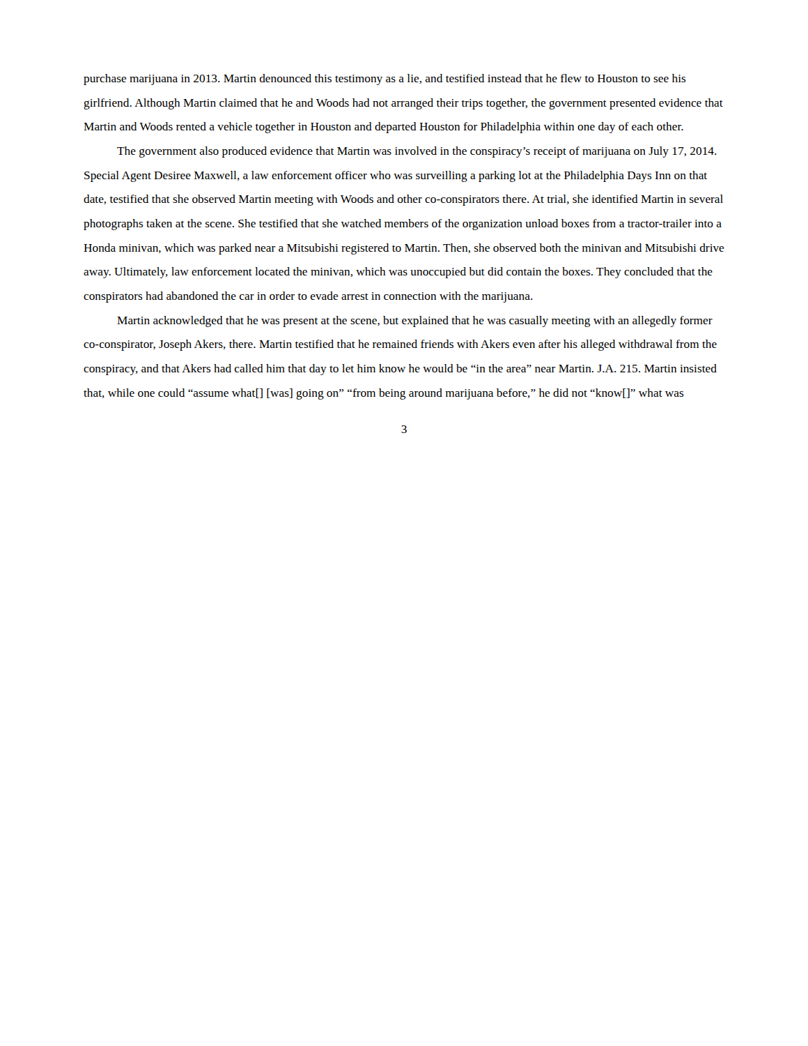purchase marijuana in 2013. Martin denounced this testimony as a lie, and testified instead that he flew to Houston to see his girlfriend. Although Martin claimed that he and Woods had not arranged their trips together, the government presented evidence that Martin and Woods rented a vehicle together in Houston and departed Houston for Philadelphia within one day of each other.
The government also produced evidence that Martin was involved in the conspiracy’s receipt of marijuana on July 17, 2014. Special Agent Desiree Maxwell, a law enforcement officer who was surveilling a parking lot at the Philadelphia Days Inn on that date, testified that she observed Martin meeting with Woods and other co-conspirators there. At trial, she identified Martin in several photographs taken at the scene. She testified that she watched members of the organization unload boxes from a tractor-trailer into a Honda minivan, which was parked near a Mitsubishi registered to Martin. Then, she observed both the minivan and Mitsubishi drive away. Ultimately, law enforcement located the minivan, which was unoccupied but did contain the boxes. They concluded that the conspirators had abandoned the car in order to evade arrest in connection with the marijuana.
Martin acknowledged that he was present at the scene, but explained that he was casually meeting with an allegedly former co-conspirator, Joseph Akers, there. Martin testified that he remained friends with Akers even after his alleged withdrawal from the conspiracy, and that Akers had called him that day to let him know he would be “in the area” near Martin. J.A. 215. Martin insisted that, while one could “assume what[] [was] going on” “from being around marijuana before,” he did not “know[]” what was
3